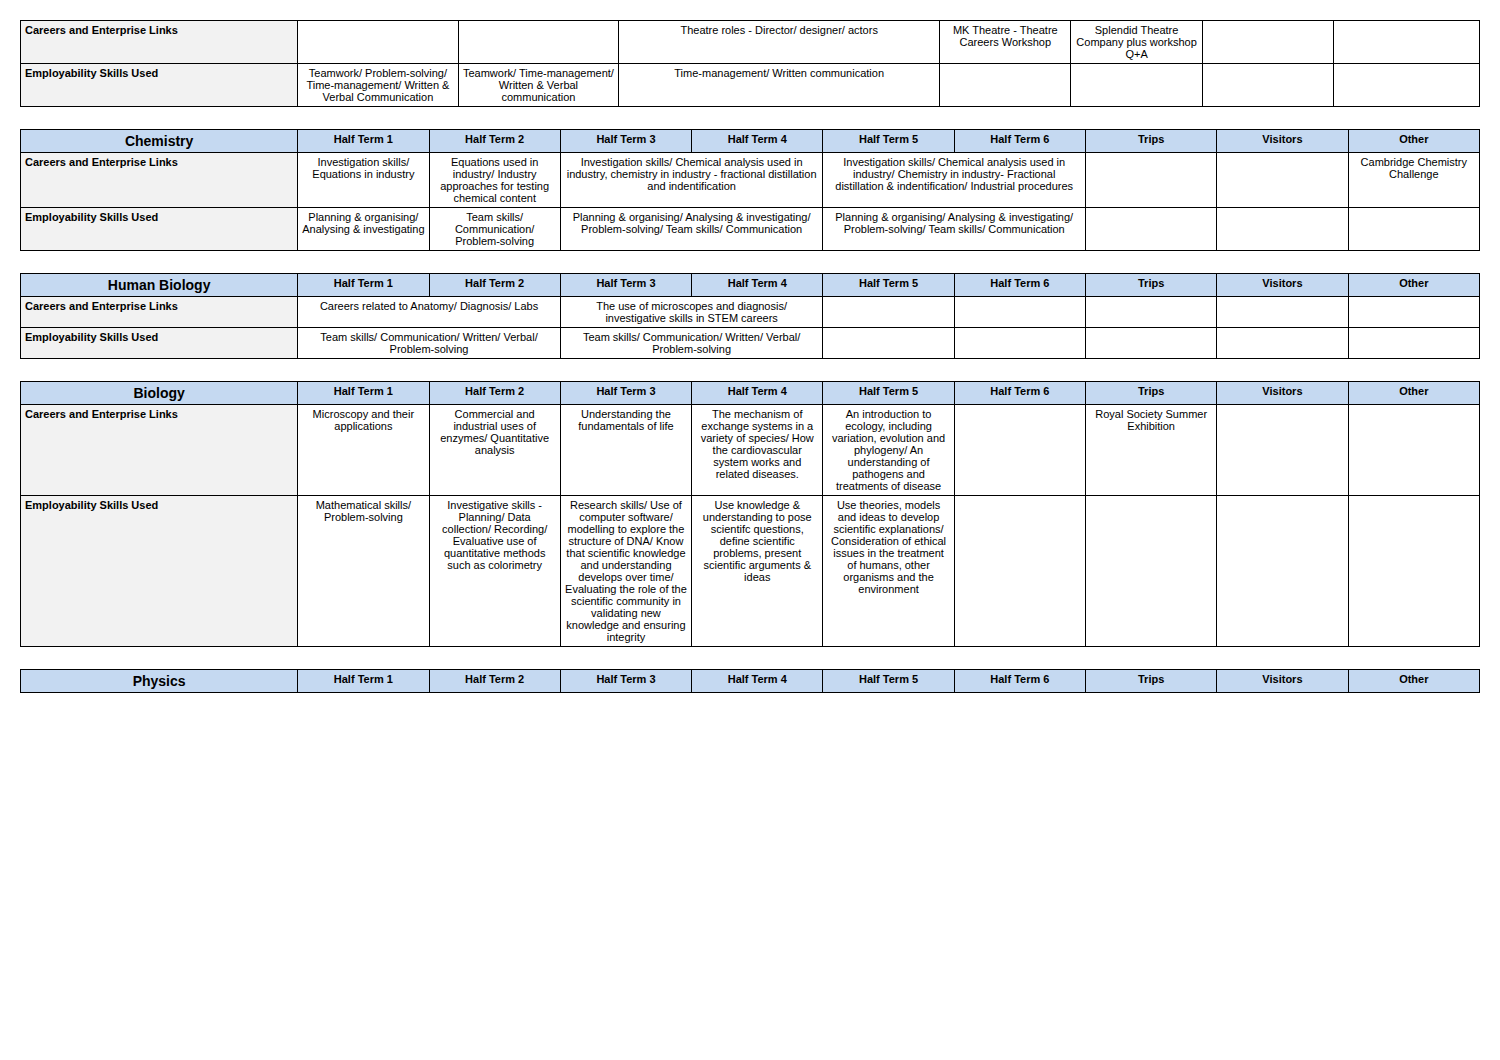| Careers and Enterprise Links | | | Theatre roles - Director/ designer/ actors | MK Theatre - Theatre Careers Workshop | Splendid Theatre Company plus workshop Q+A | | |
| Employability Skills Used | Teamwork/ Problem-solving/ Time-management/ Written & Verbal Communication | Teamwork/ Time-management/ Written & Verbal communication | Time-management/ Written communication | | | | |
| Chemistry | Half Term 1 | Half Term 2 | Half Term 3 | Half Term 4 | Half Term 5 | Half Term 6 | Trips | Visitors | Other |
| --- | --- | --- | --- | --- | --- | --- | --- | --- | --- |
| Careers and Enterprise Links | Investigation skills/ Equations in industry | Equations used in industry/ Industry approaches for testing chemical content | Investigation skills/ Chemical analysis used in industry, chemistry in industry - fractional distillation and indentification | Investigation skills/ Chemical analysis used in industry/ Chemistry in industry- Fractional distillation & indentification/ Industrial procedures | | | Cambridge Chemistry Challenge |
| Employability Skills Used | Planning & organising/ Analysing & investigating | Team skills/ Communication/ Problem-solving | Planning & organising/ Analysing & investigating/ Problem-solving/ Team skills/ Communication | Planning & organising/ Analysing & investigating/ Problem-solving/ Team skills/ Communication | | | |
| Human Biology | Half Term 1 | Half Term 2 | Half Term 3 | Half Term 4 | Half Term 5 | Half Term 6 | Trips | Visitors | Other |
| --- | --- | --- | --- | --- | --- | --- | --- | --- | --- |
| Careers and Enterprise Links | Careers related to Anatomy/ Diagnosis/ Labs | The use of microscopes and diagnosis/ investigative skills in STEM careers | | | | | |
| Employability Skills Used | Team skills/ Communication/ Written/ Verbal/ Problem-solving | Team skills/ Communication/ Written/ Verbal/ Problem-solving | | | | | |
| Biology | Half Term 1 | Half Term 2 | Half Term 3 | Half Term 4 | Half Term 5 | Half Term 6 | Trips | Visitors | Other |
| --- | --- | --- | --- | --- | --- | --- | --- | --- | --- |
| Careers and Enterprise Links | Microscopy and their applications | Commercial and industrial uses of enzymes/ Quantitative analysis | Understanding the fundamentals of life | The mechanism of exchange systems in a variety of species/ How the cardiovascular system works and related diseases. | An introduction to ecology, including variation, evolution and phylogeny/ An understanding of pathogens and treatments of disease | | Royal Society Summer Exhibition | | |
| Employability Skills Used | Mathematical skills/ Problem-solving | Investigative skills - Planning/ Data collection/ Recording/ Evaluative use of quantitative methods such as colorimetry | Research skills/ Use of computer software/ modelling to explore the structure of DNA/ Know that scientific knowledge and understanding develops over time/ Evaluating the role of the scientific community in validating new knowledge and ensuring integrity | Use knowledge & understanding to pose scientifc questions, define scientific problems, present scientific arguments & ideas | Use theories, models and ideas to develop scientific explanations/ Consideration of ethical issues in the treatment of humans, other organisms and the environment | | | | |
| Physics | Half Term 1 | Half Term 2 | Half Term 3 | Half Term 4 | Half Term 5 | Half Term 6 | Trips | Visitors | Other |
| --- | --- | --- | --- | --- | --- | --- | --- | --- | --- |